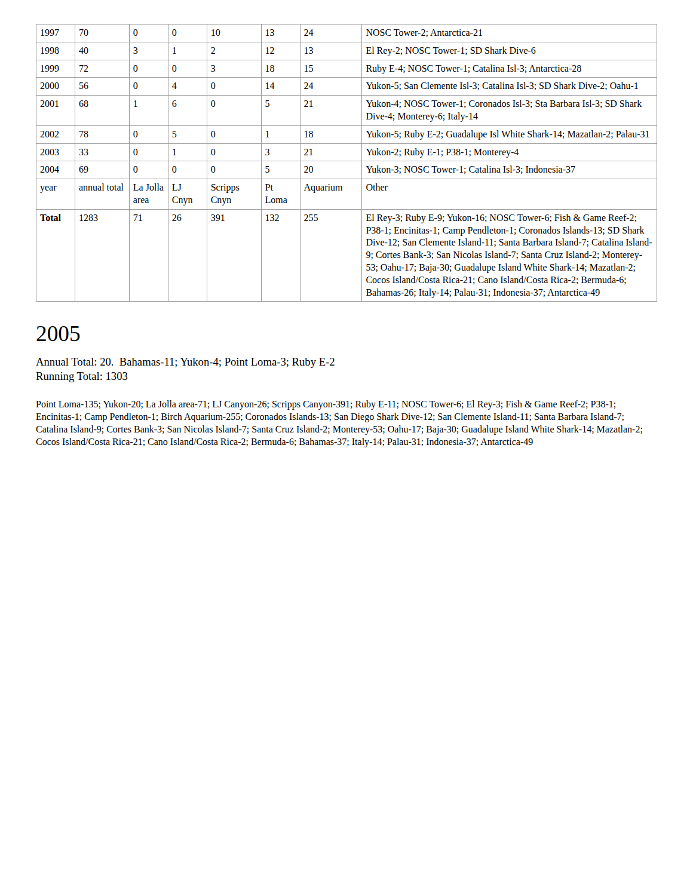| 1997 | 70 | 0 | 0 | 10 | 13 | 24 | NOSC Tower-2; Antarctica-21 |
| 1998 | 40 | 3 | 1 | 2 | 12 | 13 | El Rey-2; NOSC Tower-1; SD Shark Dive-6 |
| 1999 | 72 | 0 | 0 | 3 | 18 | 15 | Ruby E-4; NOSC Tower-1; Catalina Isl-3; Antarctica-28 |
| 2000 | 56 | 0 | 4 | 0 | 14 | 24 | Yukon-5; San Clemente Isl-3; Catalina Isl-3; SD Shark Dive-2; Oahu-1 |
| 2001 | 68 | 1 | 6 | 0 | 5 | 21 | Yukon-4; NOSC Tower-1; Coronados Isl-3; Sta Barbara Isl-3; SD Shark Dive-4; Monterey-6; Italy-14 |
| 2002 | 78 | 0 | 5 | 0 | 1 | 18 | Yukon-5; Ruby E-2; Guadalupe Isl White Shark-14; Mazatlan-2; Palau-31 |
| 2003 | 33 | 0 | 1 | 0 | 3 | 21 | Yukon-2; Ruby E-1; P38-1; Monterey-4 |
| 2004 | 69 | 0 | 0 | 0 | 5 | 20 | Yukon-3; NOSC Tower-1; Catalina Isl-3; Indonesia-37 |
| year | annual total | La Jolla area | LJ Cnyn | Scripps Cnyn | Pt Loma | Aquarium | Other |
| Total | 1283 | 71 | 26 | 391 | 132 | 255 | El Rey-3; Ruby E-9; Yukon-16; NOSC Tower-6; Fish & Game Reef-2; P38-1; Encinitas-1; Camp Pendleton-1; Coronados Islands-13; SD Shark Dive-12; San Clemente Island-11; Santa Barbara Island-7; Catalina Island-9; Cortes Bank-3; San Nicolas Island-7; Santa Cruz Island-2; Monterey-53; Oahu-17; Baja-30; Guadalupe Island White Shark-14; Mazatlan-2; Cocos Island/Costa Rica-21; Cano Island/Costa Rica-2; Bermuda-6; Bahamas-26; Italy-14; Palau-31; Indonesia-37; Antarctica-49 |
2005
Annual Total: 20. Bahamas-11; Yukon-4; Point Loma-3; Ruby E-2
Running Total: 1303
Point Loma-135; Yukon-20; La Jolla area-71; LJ Canyon-26; Scripps Canyon-391; Ruby E-11; NOSC Tower-6; El Rey-3; Fish & Game Reef-2; P38-1; Encinitas-1; Camp Pendleton-1; Birch Aquarium-255; Coronados Islands-13; San Diego Shark Dive-12; San Clemente Island-11; Santa Barbara Island-7; Catalina Island-9; Cortes Bank-3; San Nicolas Island-7; Santa Cruz Island-2; Monterey-53; Oahu-17; Baja-30; Guadalupe Island White Shark-14; Mazatlan-2; Cocos Island/Costa Rica-21; Cano Island/Costa Rica-2; Bermuda-6; Bahamas-37; Italy-14; Palau-31; Indonesia-37; Antarctica-49